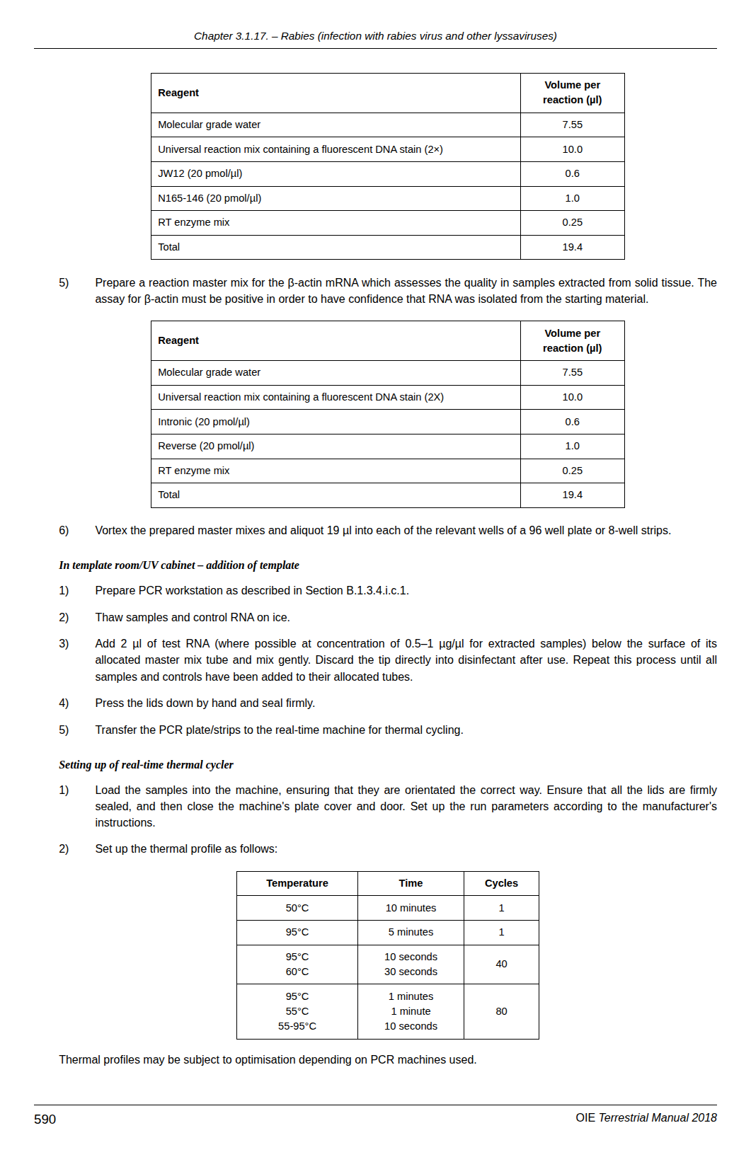Chapter 3.1.17. – Rabies (infection with rabies virus and other lyssaviruses)
| Reagent | Volume per reaction (µl) |
| --- | --- |
| Molecular grade water | 7.55 |
| Universal reaction mix containing a fluorescent DNA stain (2×) | 10.0 |
| JW12 (20 pmol/µl) | 0.6 |
| N165-146 (20 pmol/µl) | 1.0 |
| RT enzyme mix | 0.25 |
| Total | 19.4 |
5) Prepare a reaction master mix for the β-actin mRNA which assesses the quality in samples extracted from solid tissue. The assay for β-actin must be positive in order to have confidence that RNA was isolated from the starting material.
| Reagent | Volume per reaction (µl) |
| --- | --- |
| Molecular grade water | 7.55 |
| Universal reaction mix containing a fluorescent DNA stain (2X) | 10.0 |
| Intronic (20 pmol/µl) | 0.6 |
| Reverse (20 pmol/µl) | 1.0 |
| RT enzyme mix | 0.25 |
| Total | 19.4 |
6) Vortex the prepared master mixes and aliquot 19 µl into each of the relevant wells of a 96 well plate or 8-well strips.
In template room/UV cabinet – addition of template
1) Prepare PCR workstation as described in Section B.1.3.4.i.c.1.
2) Thaw samples and control RNA on ice.
3) Add 2 µl of test RNA (where possible at concentration of 0.5–1 µg/µl for extracted samples) below the surface of its allocated master mix tube and mix gently. Discard the tip directly into disinfectant after use. Repeat this process until all samples and controls have been added to their allocated tubes.
4) Press the lids down by hand and seal firmly.
5) Transfer the PCR plate/strips to the real-time machine for thermal cycling.
Setting up of real-time thermal cycler
1) Load the samples into the machine, ensuring that they are orientated the correct way. Ensure that all the lids are firmly sealed, and then close the machine's plate cover and door. Set up the run parameters according to the manufacturer's instructions.
2) Set up the thermal profile as follows:
| Temperature | Time | Cycles |
| --- | --- | --- |
| 50°C | 10 minutes | 1 |
| 95°C | 5 minutes | 1 |
| 95°C 60°C | 10 seconds 30 seconds | 40 |
| 95°C 55°C 55-95°C | 1 minutes 1 minute 10 seconds | 80 |
Thermal profiles may be subject to optimisation depending on PCR machines used.
590 OIE Terrestrial Manual 2018